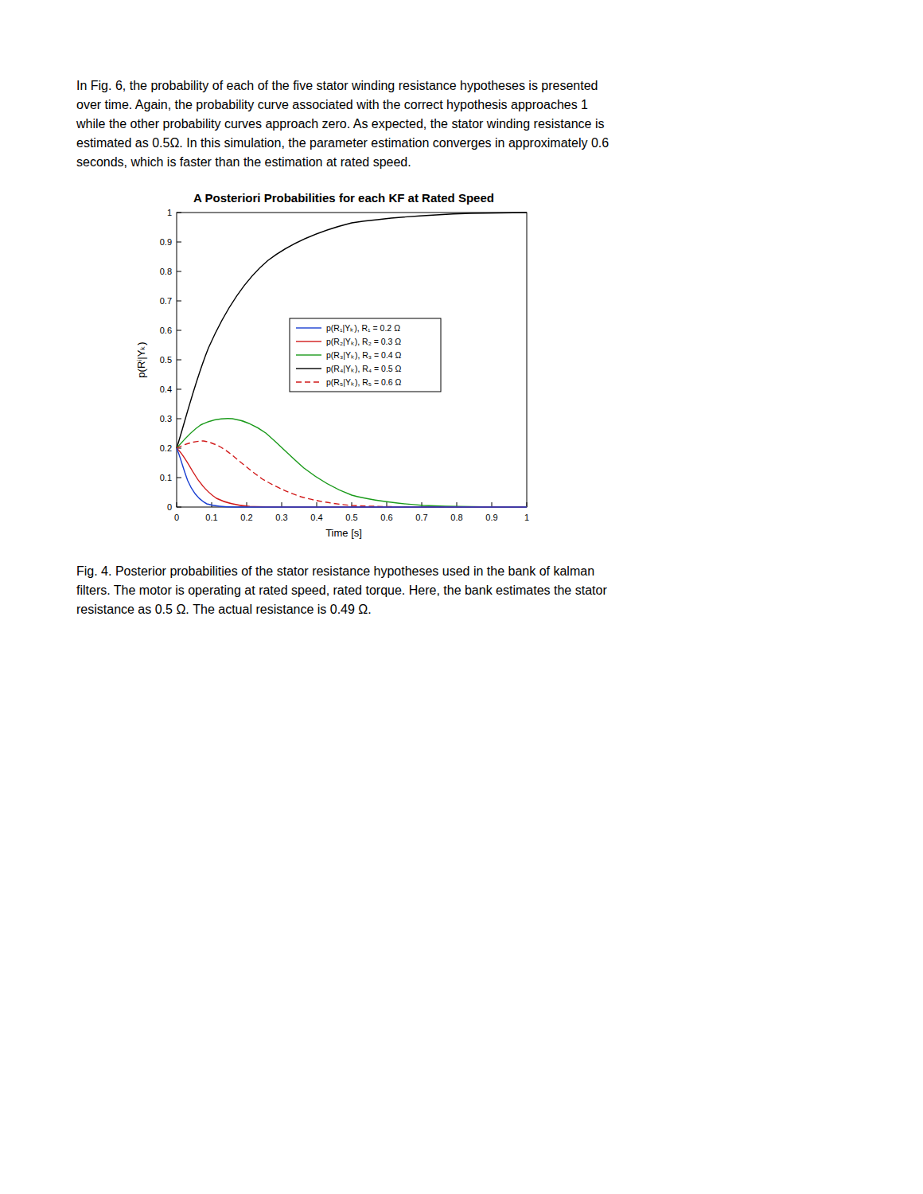In Fig. 6, the probability of each of the five stator winding resistance hypotheses is presented over time. Again, the probability curve associated with the correct hypothesis approaches 1 while the other probability curves approach zero. As expected, the stator winding resistance is estimated as 0.5Ω. In this simulation, the parameter estimation converges in approximately 0.6 seconds, which is faster than the estimation at rated speed.
A Posteriori Probabilities for each KF at Rated Speed Line chart of posterior probabilities p(R_i|Y_k) versus time from 0 to 1 second. Five curves correspond to R1 = 0.2 ohm, R2 = 0.3 ohm, R3 = 0.4 ohm, R4 = 0.5 ohm, and R5 = 0.6 ohm. The R4 curve increases monotonically toward 1, reaching near 1 by about 0.6 seconds, while the other curves decay toward zero. A Posteriori Probabilities for each KF at Rated Speed 1 0.9 0.8 0.7 0.6 0.5 0.4 0.3 0.2 0.1 0 0 0.1 0.2 0.3 0.4 0.5 0.6 0.7 0.8 0.9 1 Time [s] p(Rⁱ|Yₖ) p(R₁|Yₖ), R₁ = 0.2 Ω p(R₂|Yₖ), R₂ = 0.3 Ω p(R₃|Yₖ), R₃ = 0.4 Ω p(R₄|Yₖ), R₄ = 0.5 Ω p(R₅|Yₖ), R₅ = 0.6 Ω
Fig. 4. Posterior probabilities of the stator resistance hypotheses used in the bank of kalman filters. The motor is operating at rated speed, rated torque. Here, the bank estimates the stator resistance as 0.5 Ω. The actual resistance is 0.49 Ω.